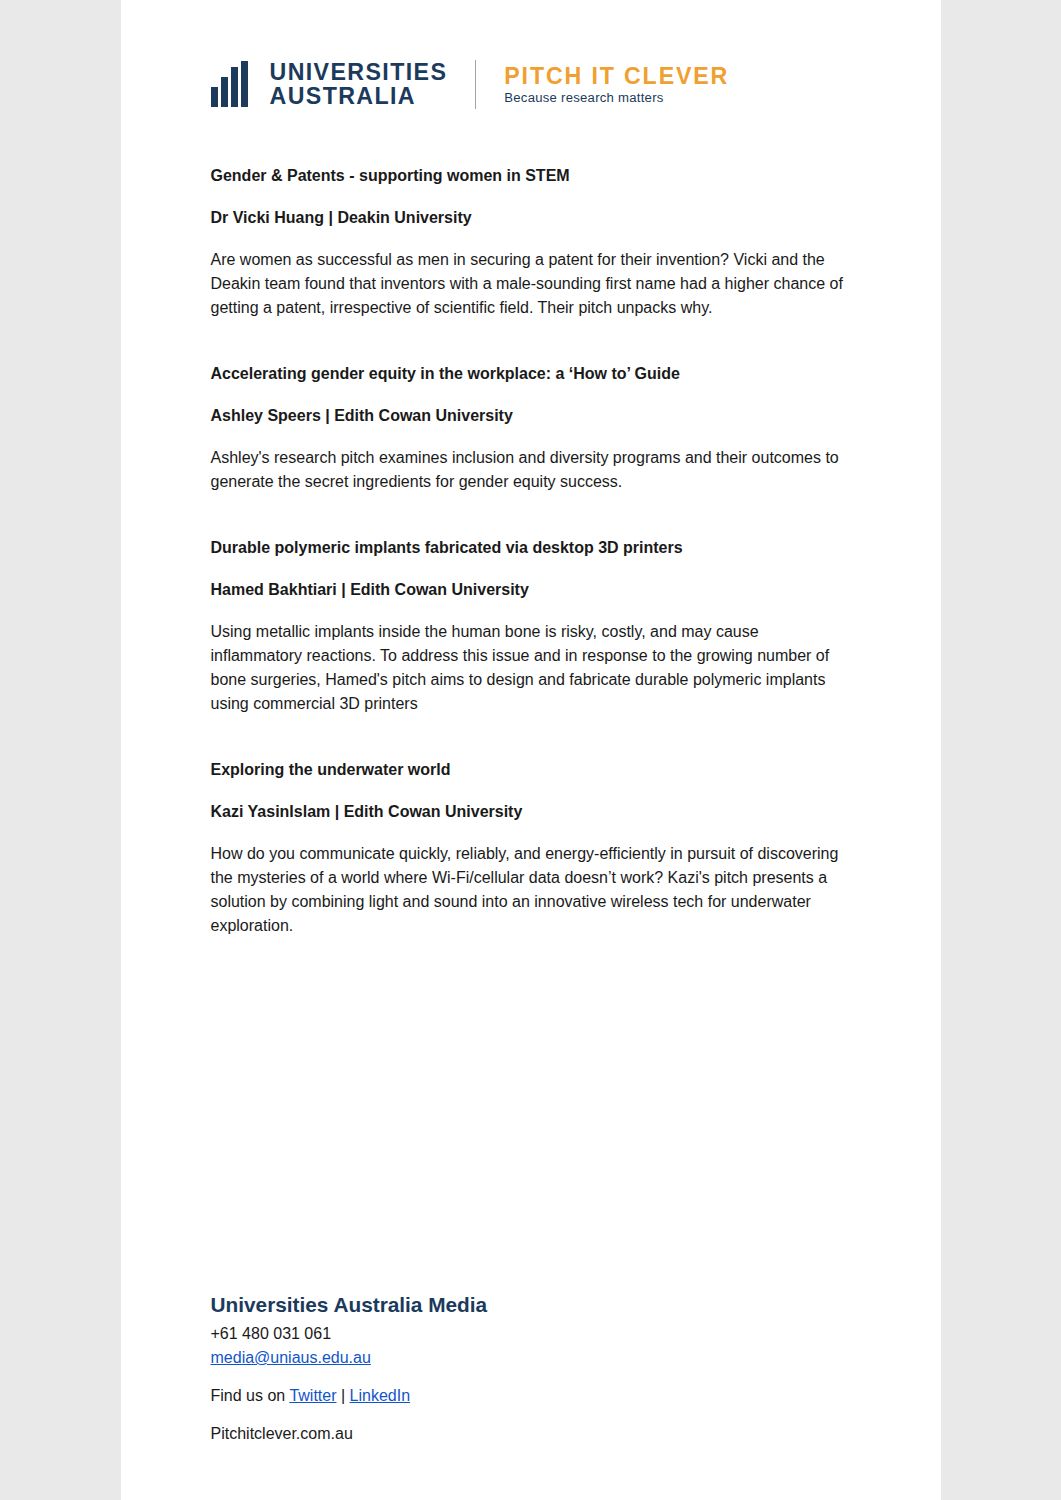Universities Australia
Pitch It Clever
Because research matters
Gender & Patents - supporting women in STEM
Dr Vicki Huang | Deakin University
Are women as successful as men in securing a patent for their invention? Vicki and the Deakin team found that inventors with a male-sounding first name had a higher chance of getting a patent, irrespective of scientific field. Their pitch unpacks why.
Accelerating gender equity in the workplace: a ‘How to’ Guide
Ashley Speers | Edith Cowan University
Ashley's research pitch examines inclusion and diversity programs and their outcomes to generate the secret ingredients for gender equity success.
Durable polymeric implants fabricated via desktop 3D printers
Hamed Bakhtiari | Edith Cowan University
Using metallic implants inside the human bone is risky, costly, and may cause inflammatory reactions. To address this issue and in response to the growing number of bone surgeries, Hamed's pitch aims to design and fabricate durable polymeric implants using commercial 3D printers
Exploring the underwater world
Kazi YasinIslam | Edith Cowan University
How do you communicate quickly, reliably, and energy-efficiently in pursuit of discovering the mysteries of a world where Wi-Fi/cellular data doesn’t work? Kazi's pitch presents a solution by combining light and sound into an innovative wireless tech for underwater exploration.
Universities Australia Media
+61 480 031 061
media@uniaus.edu.au
Find us on Twitter | LinkedIn
Pitchitclever.com.au